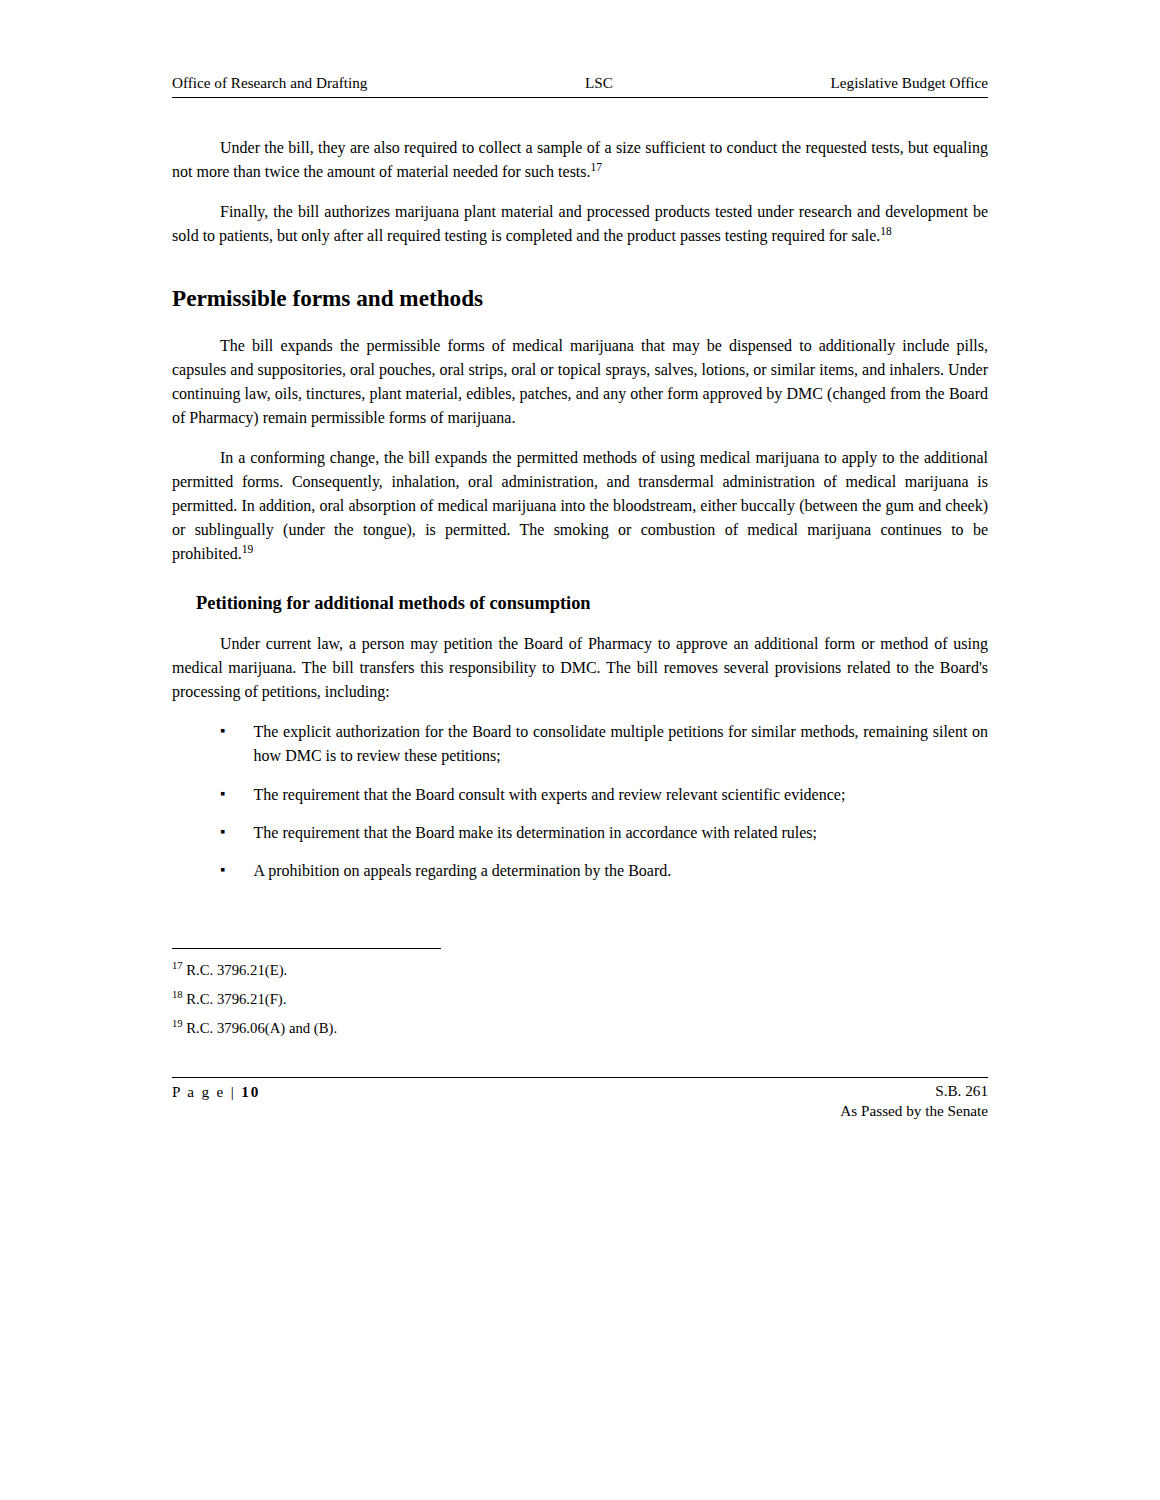Office of Research and Drafting LSC Legislative Budget Office
Under the bill, they are also required to collect a sample of a size sufficient to conduct the requested tests, but equaling not more than twice the amount of material needed for such tests.17
Finally, the bill authorizes marijuana plant material and processed products tested under research and development be sold to patients, but only after all required testing is completed and the product passes testing required for sale.18
Permissible forms and methods
The bill expands the permissible forms of medical marijuana that may be dispensed to additionally include pills, capsules and suppositories, oral pouches, oral strips, oral or topical sprays, salves, lotions, or similar items, and inhalers. Under continuing law, oils, tinctures, plant material, edibles, patches, and any other form approved by DMC (changed from the Board of Pharmacy) remain permissible forms of marijuana.
In a conforming change, the bill expands the permitted methods of using medical marijuana to apply to the additional permitted forms. Consequently, inhalation, oral administration, and transdermal administration of medical marijuana is permitted. In addition, oral absorption of medical marijuana into the bloodstream, either buccally (between the gum and cheek) or sublingually (under the tongue), is permitted. The smoking or combustion of medical marijuana continues to be prohibited.19
Petitioning for additional methods of consumption
Under current law, a person may petition the Board of Pharmacy to approve an additional form or method of using medical marijuana. The bill transfers this responsibility to DMC. The bill removes several provisions related to the Board's processing of petitions, including:
The explicit authorization for the Board to consolidate multiple petitions for similar methods, remaining silent on how DMC is to review these petitions;
The requirement that the Board consult with experts and review relevant scientific evidence;
The requirement that the Board make its determination in accordance with related rules;
A prohibition on appeals regarding a determination by the Board.
17 R.C. 3796.21(E).
18 R.C. 3796.21(F).
19 R.C. 3796.06(A) and (B).
P a g e | 10 S.B. 261
As Passed by the Senate